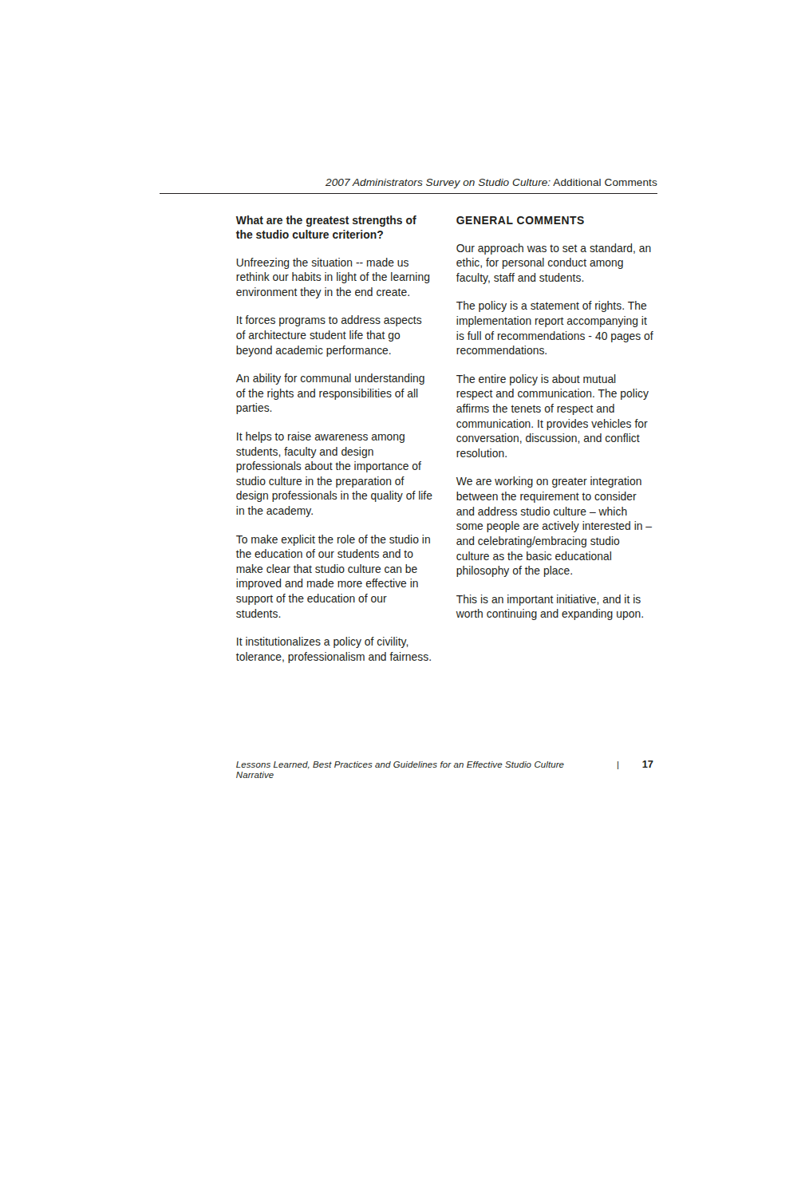2007 Administrators Survey on Studio Culture: Additional Comments
What are the greatest strengths of the studio culture criterion?
Unfreezing the situation -- made us rethink our habits in light of the learning environment they in the end create.
It forces programs to address aspects of architecture student life that go beyond academic performance.
An ability for communal understanding of the rights and responsibilities of all parties.
It helps to raise awareness among students, faculty and design professionals about the importance of studio culture in the preparation of design professionals in the quality of life in the academy.
To make explicit the role of the studio in the education of our students and to make clear that studio culture can be improved and made more effective in support of the education of our students.
It institutionalizes a policy of civility, tolerance, professionalism and fairness.
GENERAL COMMENTS
Our approach was to set a standard, an ethic, for personal conduct among faculty, staff and students.
The policy is a statement of rights. The implementation report accompanying it is full of recommendations - 40 pages of recommendations.
The entire policy is about mutual respect and communication. The policy affirms the tenets of respect and communication. It provides vehicles for conversation, discussion, and conflict resolution.
We are working on greater integration between the requirement to consider and address studio culture – which some people are actively interested in – and celebrating/embracing studio culture as the basic educational philosophy of the place.
This is an important initiative, and it is worth continuing and expanding upon.
Lessons Learned, Best Practices and Guidelines for an Effective Studio Culture Narrative | 17